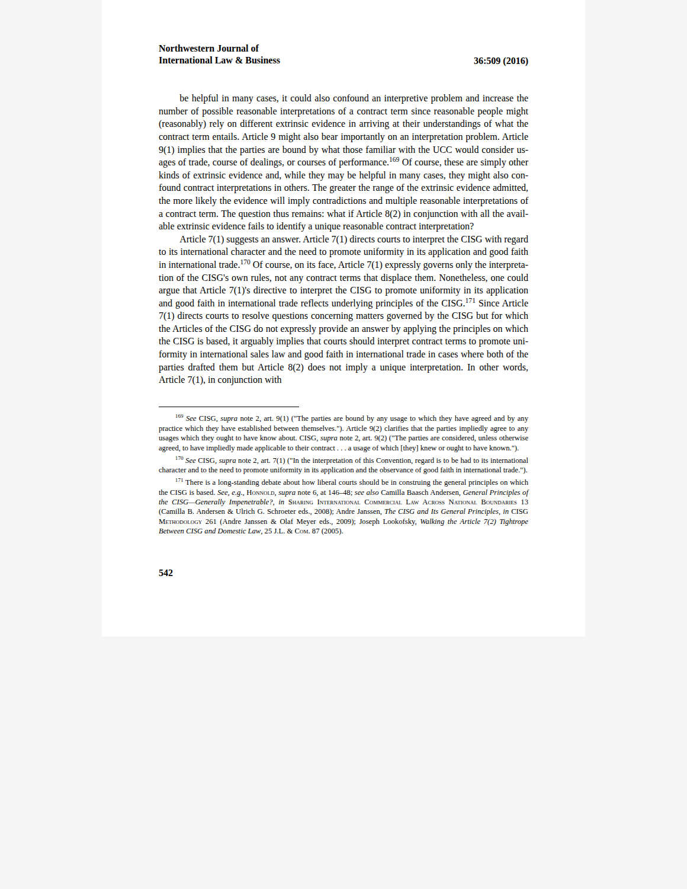Northwestern Journal of
International Law & Business
36:509 (2016)
be helpful in many cases, it could also confound an interpretive problem and increase the number of possible reasonable interpretations of a contract term since reasonable people might (reasonably) rely on different extrinsic evidence in arriving at their understandings of what the contract term entails. Article 9 might also bear importantly on an interpretation problem. Article 9(1) implies that the parties are bound by what those familiar with the UCC would consider usages of trade, course of dealings, or courses of performance.169 Of course, these are simply other kinds of extrinsic evidence and, while they may be helpful in many cases, they might also confound contract interpretations in others. The greater the range of the extrinsic evidence admitted, the more likely the evidence will imply contradictions and multiple reasonable interpretations of a contract term. The question thus remains: what if Article 8(2) in conjunction with all the available extrinsic evidence fails to identify a unique reasonable contract interpretation?
Article 7(1) suggests an answer. Article 7(1) directs courts to interpret the CISG with regard to its international character and the need to promote uniformity in its application and good faith in international trade.170 Of course, on its face, Article 7(1) expressly governs only the interpretation of the CISG's own rules, not any contract terms that displace them. Nonetheless, one could argue that Article 7(1)'s directive to interpret the CISG to promote uniformity in its application and good faith in international trade reflects underlying principles of the CISG.171 Since Article 7(1) directs courts to resolve questions concerning matters governed by the CISG but for which the Articles of the CISG do not expressly provide an answer by applying the principles on which the CISG is based, it arguably implies that courts should interpret contract terms to promote uniformity in international sales law and good faith in international trade in cases where both of the parties drafted them but Article 8(2) does not imply a unique interpretation. In other words, Article 7(1), in conjunction with
169 See CISG, supra note 2, art. 9(1) ("The parties are bound by any usage to which they have agreed and by any practice which they have established between themselves."). Article 9(2) clarifies that the parties impliedly agree to any usages which they ought to have know about. CISG, supra note 2, art. 9(2) ("The parties are considered, unless otherwise agreed, to have impliedly made applicable to their contract . . . a usage of which [they] knew or ought to have known.").
170 See CISG, supra note 2, art. 7(1) ("In the interpretation of this Convention, regard is to be had to its international character and to the need to promote uniformity in its application and the observance of good faith in international trade.").
171 There is a long-standing debate about how liberal courts should be in construing the general principles on which the CISG is based. See, e.g., Honnold, supra note 6, at 146–48; see also Camilla Baasch Andersen, General Principles of the CISG—Generally Impenetrable?, in Sharing International Commercial Law Across National Boundaries 13 (Camilla B. Andersen & Ulrich G. Schroeter eds., 2008); Andre Janssen, The CISG and Its General Principles, in CISG Methodology 261 (Andre Janssen & Olaf Meyer eds., 2009); Joseph Lookofsky, Walking the Article 7(2) Tightrope Between CISG and Domestic Law, 25 J.L. & Com. 87 (2005).
542